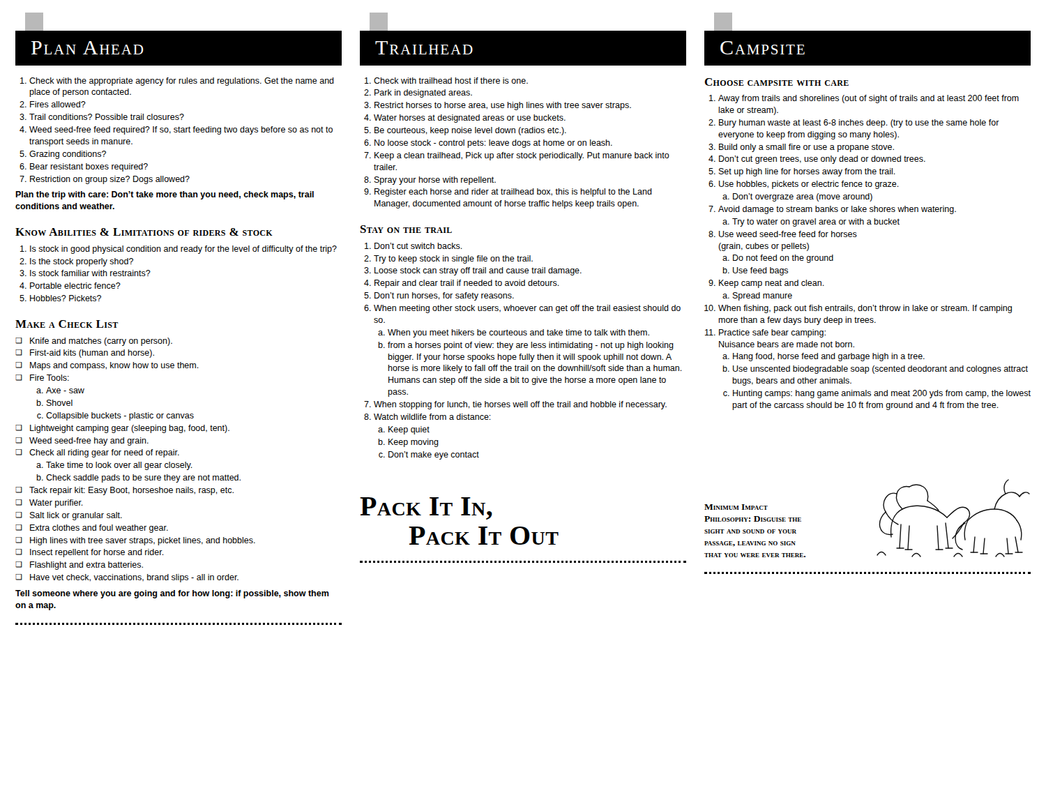Plan Ahead
Check with the appropriate agency for rules and regulations. Get the name and place of person contacted.
Fires allowed?
Trail conditions? Possible trail closures?
Weed seed-free feed required? If so, start feeding two days before so as not to transport seeds in manure.
Grazing conditions?
Bear resistant boxes required?
Restriction on group size? Dogs allowed?
Plan the trip with care: Don’t take more than you need, check maps, trail conditions and weather.
Know Abilities & Limitations of riders & stock
Is stock in good physical condition and ready for the level of difficulty of the trip?
Is the stock properly shod?
Is stock familiar with restraints?
Portable electric fence?
Hobbles? Pickets?
Make a Check List
Knife and matches (carry on person).
First-aid kits (human and horse).
Maps and compass, know how to use them.
Fire Tools:
Axe - saw
Shovel
Collapsible buckets - plastic or canvas
Lightweight camping gear (sleeping bag, food, tent).
Weed seed-free hay and grain.
Check all riding gear for need of repair.
Take time to look over all gear closely.
Check saddle pads to be sure they are not matted.
Tack repair kit: Easy Boot, horseshoe nails, rasp, etc.
Water purifier.
Salt lick or granular salt.
Extra clothes and foul weather gear.
High lines with tree saver straps, picket lines, and hobbles.
Insect repellent for horse and rider.
Flashlight and extra batteries.
Have vet check, vaccinations, brand slips - all in order.
Tell someone where you are going and for how long: if possible, show them on a map.
Trailhead
Check with trailhead host if there is one.
Park in designated areas.
Restrict horses to horse area, use high lines with tree saver straps.
Water horses at designated areas or use buckets.
Be courteous, keep noise level down (radios etc.).
No loose stock - control pets: leave dogs at home or on leash.
Keep a clean trailhead, Pick up after stock periodically. Put manure back into trailer.
Spray your horse with repellent.
Register each horse and rider at trailhead box, this is helpful to the Land Manager, documented amount of horse traffic helps keep trails open.
Stay on the trail
Don’t cut switch backs.
Try to keep stock in single file on the trail.
Loose stock can stray off trail and cause trail damage.
Repair and clear trail if needed to avoid detours.
Don’t run horses, for safety reasons.
When meeting other stock users, whoever can get off the trail easiest should do so.
When you meet hikers be courteous and take time to talk with them.
from a horses point of view: they are less intimidating - not up high looking bigger. If your horse spooks hope fully then it will spook uphill not down. A horse is more likely to fall off the trail on the downhill/soft side than a human. Humans can step off the side a bit to give the horse a more open lane to pass.
When stopping for lunch, tie horses well off the trail and hobble if necessary.
Watch wildlife from a distance:
Keep quiet
Keep moving
Don’t make eye contact
Pack It In, Pack It Out
Campsite
Choose campsite with care
Away from trails and shorelines (out of sight of trails and at least 200 feet from lake or stream).
Bury human waste at least 6-8 inches deep. (try to use the same hole for everyone to keep from digging so many holes).
Build only a small fire or use a propane stove.
Don’t cut green trees, use only dead or downed trees.
Set up high line for horses away from the trail.
Use hobbles, pickets or electric fence to graze.
Don’t overgraze area (move around)
Avoid damage to stream banks or lake shores when watering.
Try to water on gravel area or with a bucket
Use weed seed-free feed for horses
(grain, cubes or pellets)
Do not feed on the ground
Use feed bags
Keep camp neat and clean.
Spread manure
When fishing, pack out fish entrails, don’t throw in lake or stream. If camping more than a few days bury deep in trees.
Practice safe bear camping:
Nuisance bears are made not born.
Hang food, horse feed and garbage high in a tree.
Use unscented biodegradable soap (scented deodorant and colognes attract bugs, bears and other animals.
Hunting camps: hang game animals and meat 200 yds from camp, the lowest part of the carcass should be 10 ft from ground and 4 ft from the tree.
Minimum Impact Philosophy: Disguise the sight and sound of your passage, leaving no sign that you were ever there.